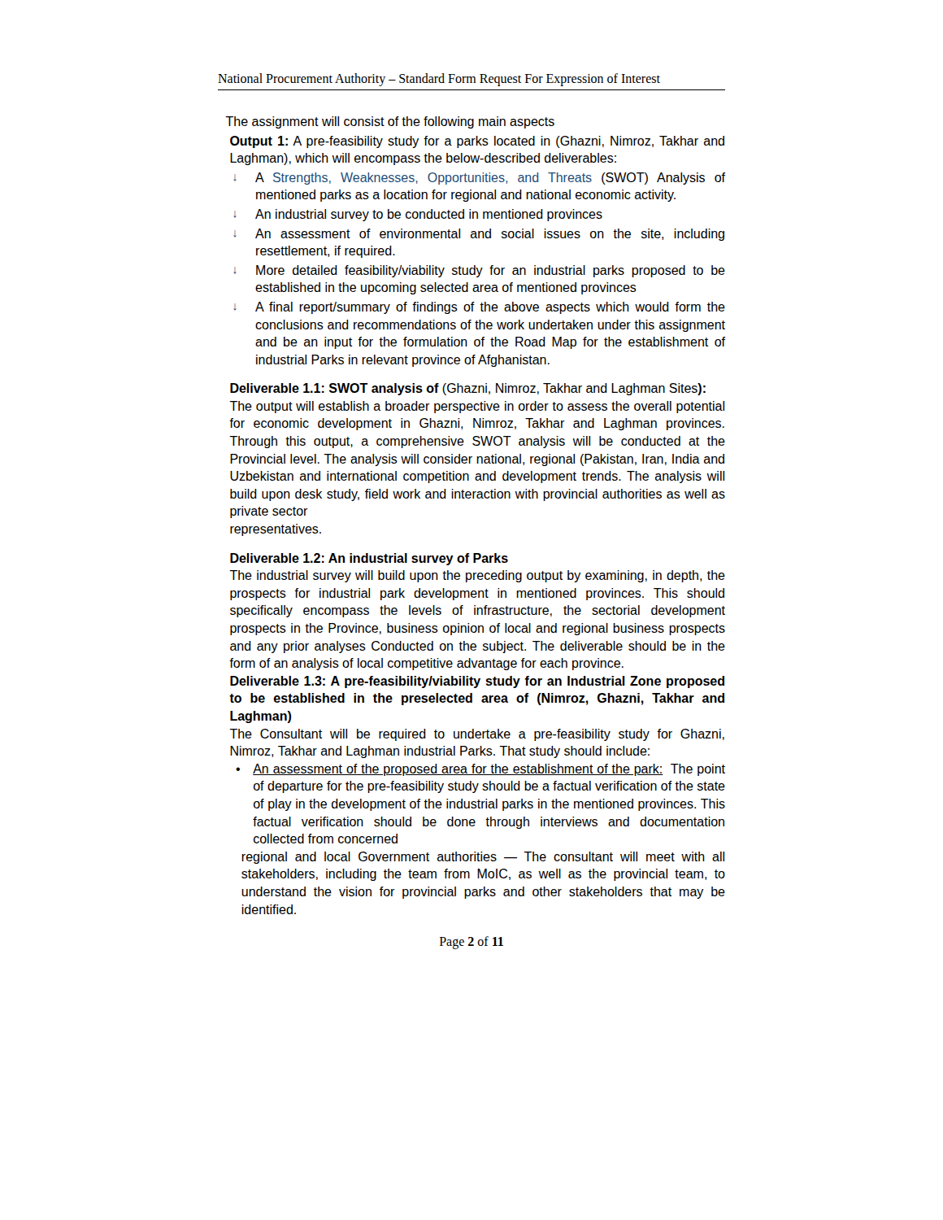National Procurement Authority – Standard Form Request For Expression of Interest
The assignment will consist of the following main aspects
Output 1: A pre-feasibility study for a parks located in (Ghazni, Nimroz, Takhar and Laghman), which will encompass the below-described deliverables:
A Strengths, Weaknesses, Opportunities, and Threats (SWOT) Analysis of mentioned parks as a location for regional and national economic activity.
An industrial survey to be conducted in mentioned provinces
An assessment of environmental and social issues on the site, including resettlement, if required.
More detailed feasibility/viability study for an industrial parks proposed to be established in the upcoming selected area of mentioned provinces
A final report/summary of findings of the above aspects which would form the conclusions and recommendations of the work undertaken under this assignment and be an input for the formulation of the Road Map for the establishment of industrial Parks in relevant province of Afghanistan.
Deliverable 1.1: SWOT analysis of (Ghazni, Nimroz, Takhar and Laghman Sites):
The output will establish a broader perspective in order to assess the overall potential for economic development in Ghazni, Nimroz, Takhar and Laghman provinces. Through this output, a comprehensive SWOT analysis will be conducted at the Provincial level. The analysis will consider national, regional (Pakistan, Iran, India and Uzbekistan and international competition and development trends. The analysis will build upon desk study, field work and interaction with provincial authorities as well as private sector
representatives.
Deliverable 1.2: An industrial survey of Parks
The industrial survey will build upon the preceding output by examining, in depth, the prospects for industrial park development in mentioned provinces. This should specifically encompass the levels of infrastructure, the sectorial development prospects in the Province, business opinion of local and regional business prospects and any prior analyses Conducted on the subject. The deliverable should be in the form of an analysis of local competitive advantage for each province.
Deliverable 1.3: A pre-feasibility/viability study for an Industrial Zone proposed to be established in the preselected area of (Nimroz, Ghazni, Takhar and Laghman)
The Consultant will be required to undertake a pre-feasibility study for Ghazni, Nimroz, Takhar and Laghman industrial Parks. That study should include:
An assessment of the proposed area for the establishment of the park: The point of departure for the pre-feasibility study should be a factual verification of the state of play in the development of the industrial parks in the mentioned provinces. This factual verification should be done through interviews and documentation collected from concerned
regional and local Government authorities — The consultant will meet with all stakeholders, including the team from MoIC, as well as the provincial team, to understand the vision for provincial parks and other stakeholders that may be identified.
Page 2 of 11